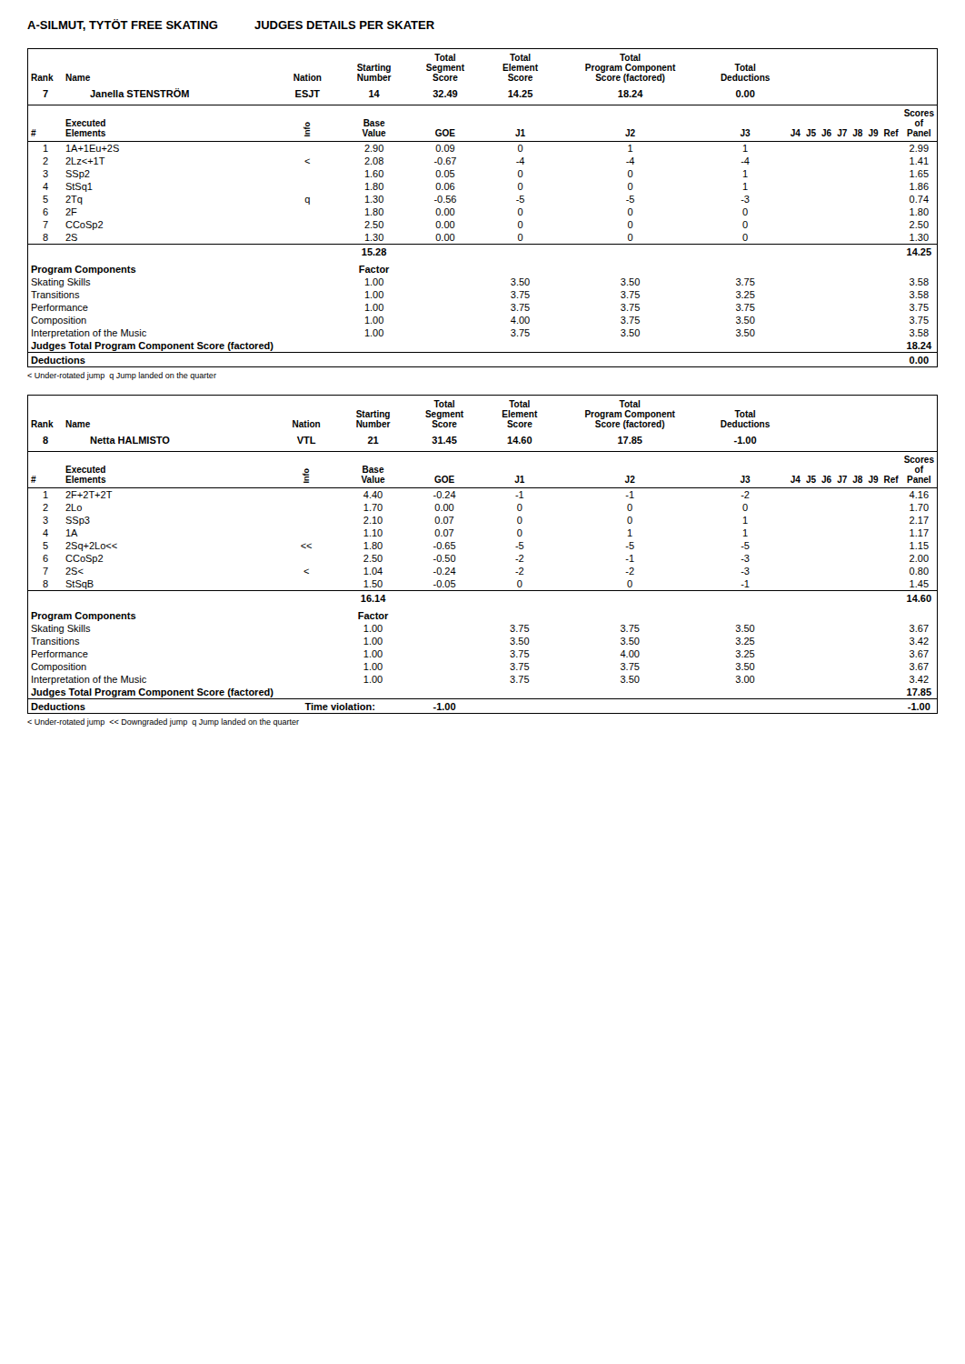A-SILMUT, TYTÖT FREE SKATING JUDGES DETAILS PER SKATER
| Rank | Name | Nation | Starting Number | Total Segment Score | Total Element Score | Total Program Component Score (factored) | Total Deductions |
| --- | --- | --- | --- | --- | --- | --- | --- |
| 7 | Janella STENSTRÖM | ESJT | 14 | 32.49 | 14.25 | 18.24 | 0.00 |
| # | Executed Elements | Info | Base Value | GOE | J1 | J2 | J3 | J4 | J5 | J6 | J7 | J8 | J9 | Ref | Scores of Panel |
| 1 | 1A+1Eu+2S | | 2.90 | 0.09 | 0 | 1 | 1 | | | | | | | | 2.99 |
| 2 | 2Lz<+1T | < | 2.08 | -0.67 | -4 | -4 | -4 | | | | | | | | 1.41 |
| 3 | SSp2 | | 1.60 | 0.05 | 0 | 0 | 1 | | | | | | | | 1.65 |
| 4 | StSq1 | | 1.80 | 0.06 | 0 | 0 | 1 | | | | | | | | 1.86 |
| 5 | 2Tq | q | 1.30 | -0.56 | -5 | -5 | -3 | | | | | | | | 0.74 |
| 6 | 2F | | 1.80 | 0.00 | 0 | 0 | 0 | | | | | | | | 1.80 |
| 7 | CCoSp2 | | 2.50 | 0.00 | 0 | 0 | 0 | | | | | | | | 2.50 |
| 8 | 2S | | 1.30 | 0.00 | 0 | 0 | 0 | | | | | | | | 1.30 |
| | | | 15.28 | | | | | | | | | | | | 14.25 |
| Program Components | Factor | | | | | | | | | | | | |
| Skating Skills | 1.00 | | 3.50 | 3.50 | 3.75 | | | | | | | | 3.58 |
| Transitions | 1.00 | | 3.75 | 3.75 | 3.25 | | | | | | | | 3.58 |
| Performance | 1.00 | | 3.75 | 3.75 | 3.75 | | | | | | | | 3.75 |
| Composition | 1.00 | | 4.00 | 3.75 | 3.50 | | | | | | | | 3.75 |
| Interpretation of the Music | 1.00 | | 3.75 | 3.50 | 3.50 | | | | | | | | 3.58 |
| Judges Total Program Component Score (factored) | | | | | | | | | | | | 18.24 |
| Deductions | | | | | | | | | | | | 0.00 |
< Under-rotated jump q Jump landed on the quarter
| Rank | Name | Nation | Starting Number | Total Segment Score | Total Element Score | Total Program Component Score (factored) | Total Deductions |
| --- | --- | --- | --- | --- | --- | --- | --- |
| 8 | Netta HALMISTO | VTL | 21 | 31.45 | 14.60 | 17.85 | -1.00 |
| # | Executed Elements | Info | Base Value | GOE | J1 | J2 | J3 | J4 | J5 | J6 | J7 | J8 | J9 | Ref | Scores of Panel |
| 1 | 2F+2T+2T | | 4.40 | -0.24 | -1 | -1 | -2 | | | | | | | | 4.16 |
| 2 | 2Lo | | 1.70 | 0.00 | 0 | 0 | 0 | | | | | | | | 1.70 |
| 3 | SSp3 | | 2.10 | 0.07 | 0 | 0 | 1 | | | | | | | | 2.17 |
| 4 | 1A | | 1.10 | 0.07 | 0 | 1 | 1 | | | | | | | | 1.17 |
| 5 | 2Sq+2Lo<< | << | 1.80 | -0.65 | -5 | -5 | -5 | | | | | | | | 1.15 |
| 6 | CCoSp2 | | 2.50 | -0.50 | -2 | -1 | -3 | | | | | | | | 2.00 |
| 7 | 2S< | < | 1.04 | -0.24 | -2 | -2 | -3 | | | | | | | | 0.80 |
| 8 | StSqB | | 1.50 | -0.05 | 0 | 0 | -1 | | | | | | | | 1.45 |
| | | | 16.14 | | | | | | | | | | | | 14.60 |
| Program Components | Factor | | | | | | | | | | | | |
| Skating Skills | 1.00 | | 3.75 | 3.75 | 3.50 | | | | | | | | 3.67 |
| Transitions | 1.00 | | 3.50 | 3.50 | 3.25 | | | | | | | | 3.42 |
| Performance | 1.00 | | 3.75 | 4.00 | 3.25 | | | | | | | | 3.67 |
| Composition | 1.00 | | 3.75 | 3.75 | 3.50 | | | | | | | | 3.67 |
| Interpretation of the Music | 1.00 | | 3.75 | 3.50 | 3.00 | | | | | | | | 3.42 |
| Judges Total Program Component Score (factored) | | | | | | | | | | | | 17.85 |
| Deductions | Time violation: | -1.00 | | | | | | | | | | | -1.00 |
< Under-rotated jump << Downgraded jump q Jump landed on the quarter